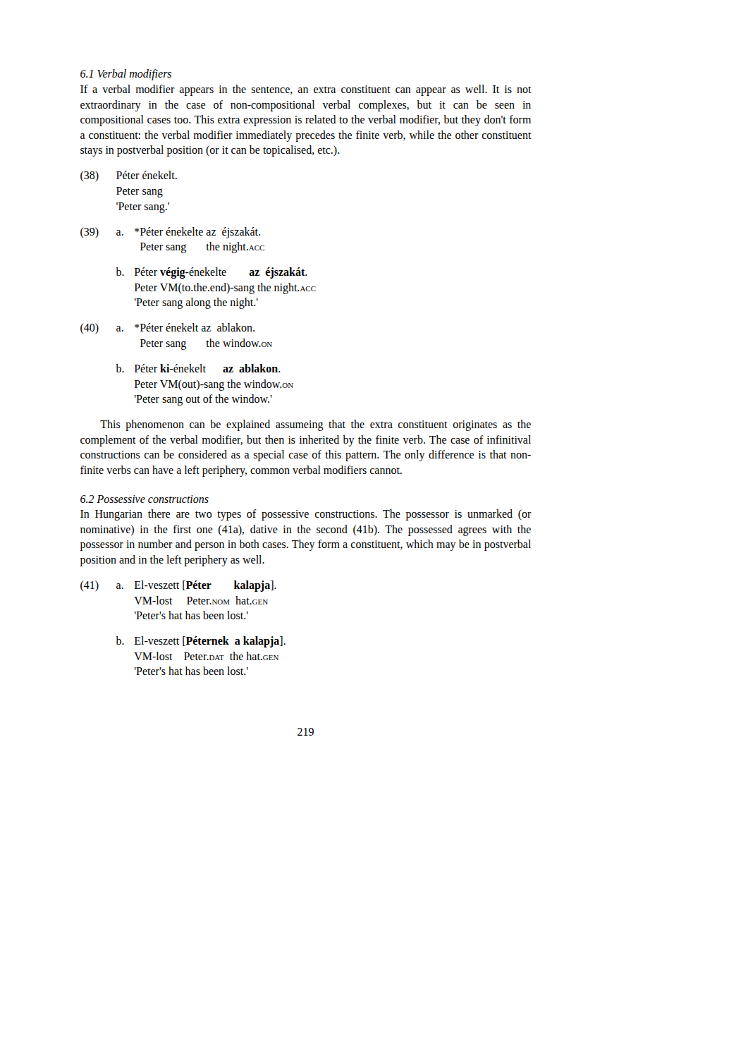6.1 Verbal modifiers
If a verbal modifier appears in the sentence, an extra constituent can appear as well. It is not extraordinary in the case of non-compositional verbal complexes, but it can be seen in compositional cases too. This extra expression is related to the verbal modifier, but they don't form a constituent: the verbal modifier immediately precedes the finite verb, while the other constituent stays in postverbal position (or it can be topicalised, etc.).
(38) Péter énekelt. Peter sang 'Peter sang.'
(39) a. *Péter énekelte az éjszakát. Peter sang the night.acc
b. Péter végig-énekelte az éjszakát. Peter VM(to.the.end)-sang the night.acc 'Peter sang along the night.'
(40) a. *Péter énekelt az ablakon. Peter sang the window.on
b. Péter ki-énekelt az ablakon. Peter VM(out)-sang the window.on 'Peter sang out of the window.'
This phenomenon can be explained assumeing that the extra constituent originates as the complement of the verbal modifier, but then is inherited by the finite verb. The case of infinitival constructions can be considered as a special case of this pattern. The only difference is that non-finite verbs can have a left periphery, common verbal modifiers cannot.
6.2 Possessive constructions
In Hungarian there are two types of possessive constructions. The possessor is unmarked (or nominative) in the first one (41a), dative in the second (41b). The possessed agrees with the possessor in number and person in both cases. They form a constituent, which may be in postverbal position and in the left periphery as well.
(41) a. El-veszett [Péter kalapja]. VM-lost Peter.nom hat.gen 'Peter's hat has been lost.'
b. El-veszett [Péternek a kalapja]. VM-lost Peter.dat the hat.gen 'Peter's hat has been lost.'
219